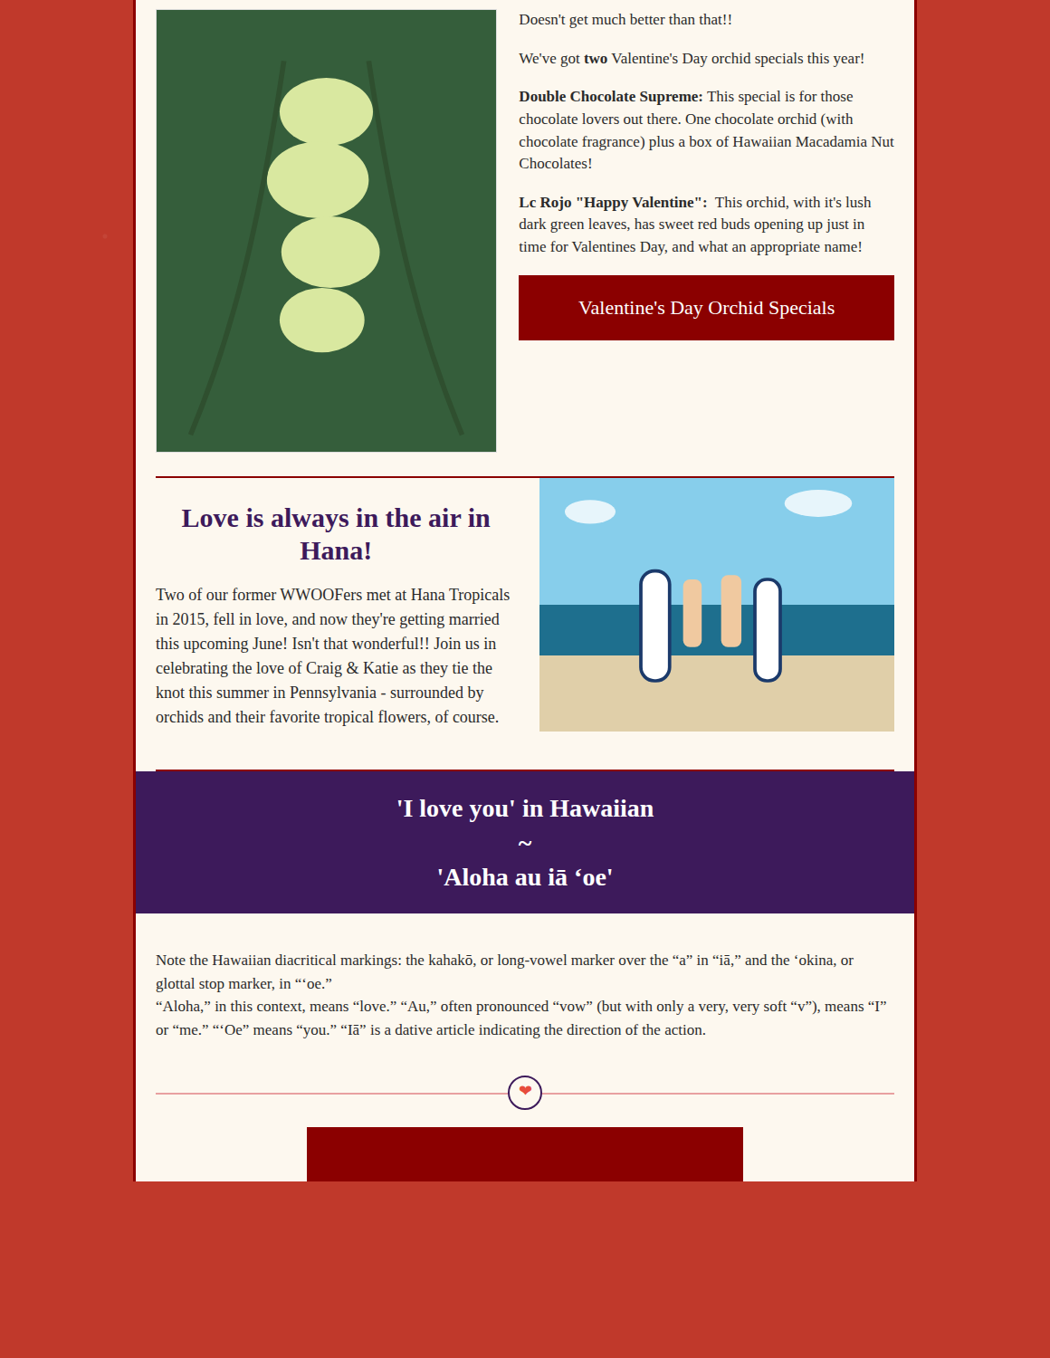Doesn't get much better than that!!
We've got two Valentine's Day orchid specials this year!
Double Chocolate Supreme: This special is for those chocolate lovers out there. One chocolate orchid (with chocolate fragrance) plus a box of Hawaiian Macadamia Nut Chocolates!
Lc Rojo "Happy Valentine": This orchid, with it's lush dark green leaves, has sweet red buds opening up just in time for Valentines Day, and what an appropriate name!
Valentine's Day Orchid Specials
Love is always in the air in Hana!
Two of our former WWOOFers met at Hana Tropicals in 2015, fell in love, and now they're getting married this upcoming June! Isn't that wonderful!! Join us in celebrating the love of Craig & Katie as they tie the knot this summer in Pennsylvania - surrounded by orchids and their favorite tropical flowers, of course.
'I love you' in Hawaiian
~
'Aloha au iā ‘oe'
Note the Hawaiian diacritical markings: the kahakō, or long-vowel marker over the “a” in “iā,” and the ‘okina, or glottal stop marker, in “‘oe.”
“Aloha,” in this context, means “love.” “Au,” often pronounced “vow” (but with only a very, very soft “v”), means “I” or “me.” “‘Oe” means “you.” “Iā” is a dative article indicating the direction of the action.
❤